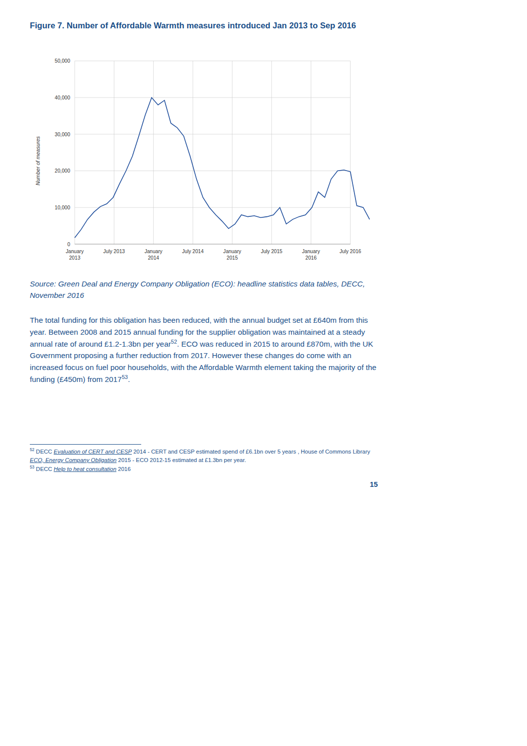Figure 7. Number of Affordable Warmth measures introduced Jan 2013 to Sep 2016
Number of measures 50,000 40,000 30,000 20,000 10,000 0 January 2013 July 2013 January 2014 July 2014 January 2015 July 2015 January 2016 July 2016
Source: Green Deal and Energy Company Obligation (ECO): headline statistics data tables, DECC, November 2016
The total funding for this obligation has been reduced, with the annual budget set at £640m from this year. Between 2008 and 2015 annual funding for the supplier obligation was maintained at a steady annual rate of around £1.2-1.3bn per year52. ECO was reduced in 2015 to around £870m, with the UK Government proposing a further reduction from 2017. However these changes do come with an increased focus on fuel poor households, with the Affordable Warmth element taking the majority of the funding (£450m) from 201753.
52 DECC Evaluation of CERT and CESP 2014 - CERT and CESP estimated spend of £6.1bn over 5 years , House of Commons Library ECO, Energy Company Obligation 2015 - ECO 2012-15 estimated at £1.3bn per year.
53 DECC Help to heat consultation 2016
15